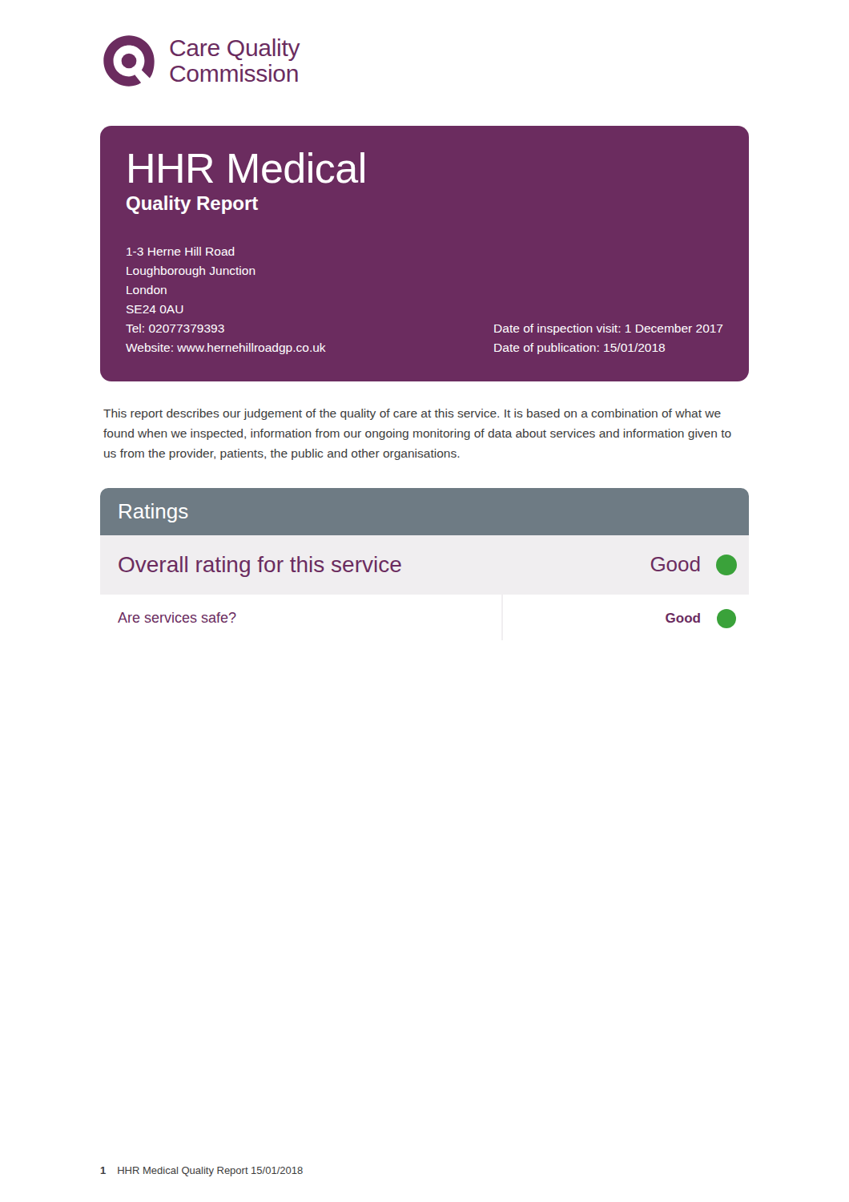Care Quality Commission
HHR Medical
Quality Report
1-3 Herne Hill Road
Loughborough Junction
London
SE24 0AU
Tel: 02077379393
Website: www.hernehillroadgp.co.uk
Date of inspection visit: 1 December 2017
Date of publication: 15/01/2018
This report describes our judgement of the quality of care at this service. It is based on a combination of what we found when we inspected, information from our ongoing monitoring of data about services and information given to us from the provider, patients, the public and other organisations.
Ratings
| Overall rating for this service | Good | |
| Are services safe? | Good | |
1 HHR Medical Quality Report 15/01/2018